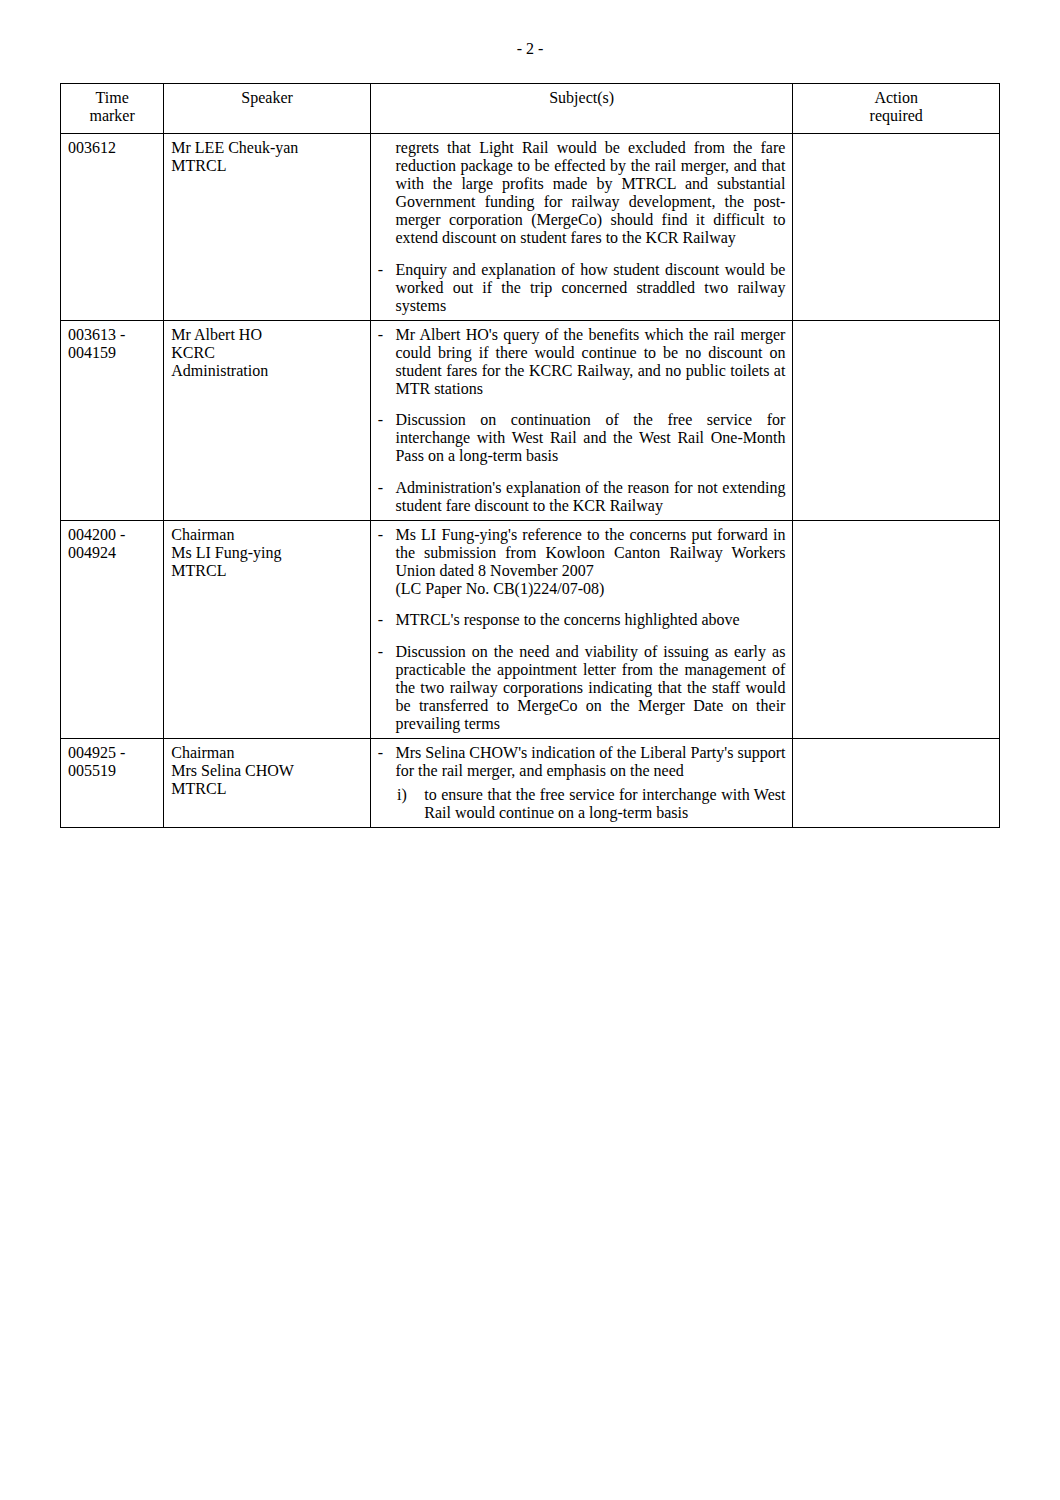- 2 -
| Time marker | Speaker | Subject(s) | Action required |
| --- | --- | --- | --- |
| 003612 | Mr LEE Cheuk-yan MTRCL | regrets that Light Rail would be excluded from the fare reduction package to be effected by the rail merger, and that with the large profits made by MTRCL and substantial Government funding for railway development, the post-merger corporation (MergeCo) should find it difficult to extend discount on student fares to the KCR Railway Enquiry and explanation of how student discount would be worked out if the trip concerned straddled two railway systems | |
| 003613 - 004159 | Mr Albert HO KCRC Administration | Mr Albert HO's query of the benefits which the rail merger could bring if there would continue to be no discount on student fares for the KCRC Railway, and no public toilets at MTR stations Discussion on continuation of the free service for interchange with West Rail and the West Rail One-Month Pass on a long-term basis Administration's explanation of the reason for not extending student fare discount to the KCR Railway | |
| 004200 - 004924 | Chairman Ms LI Fung-ying MTRCL | Ms LI Fung-ying's reference to the concerns put forward in the submission from Kowloon Canton Railway Workers Union dated 8 November 2007 (LC Paper No. CB(1)224/07-08) MTRCL's response to the concerns highlighted above Discussion on the need and viability of issuing as early as practicable the appointment letter from the management of the two railway corporations indicating that the staff would be transferred to MergeCo on the Merger Date on their prevailing terms | |
| 004925 - 005519 | Chairman Mrs Selina CHOW MTRCL | Mrs Selina CHOW's indication of the Liberal Party's support for the rail merger, and emphasis on the need to ensure that the free service for interchange with West Rail would continue on a long-term basis | |